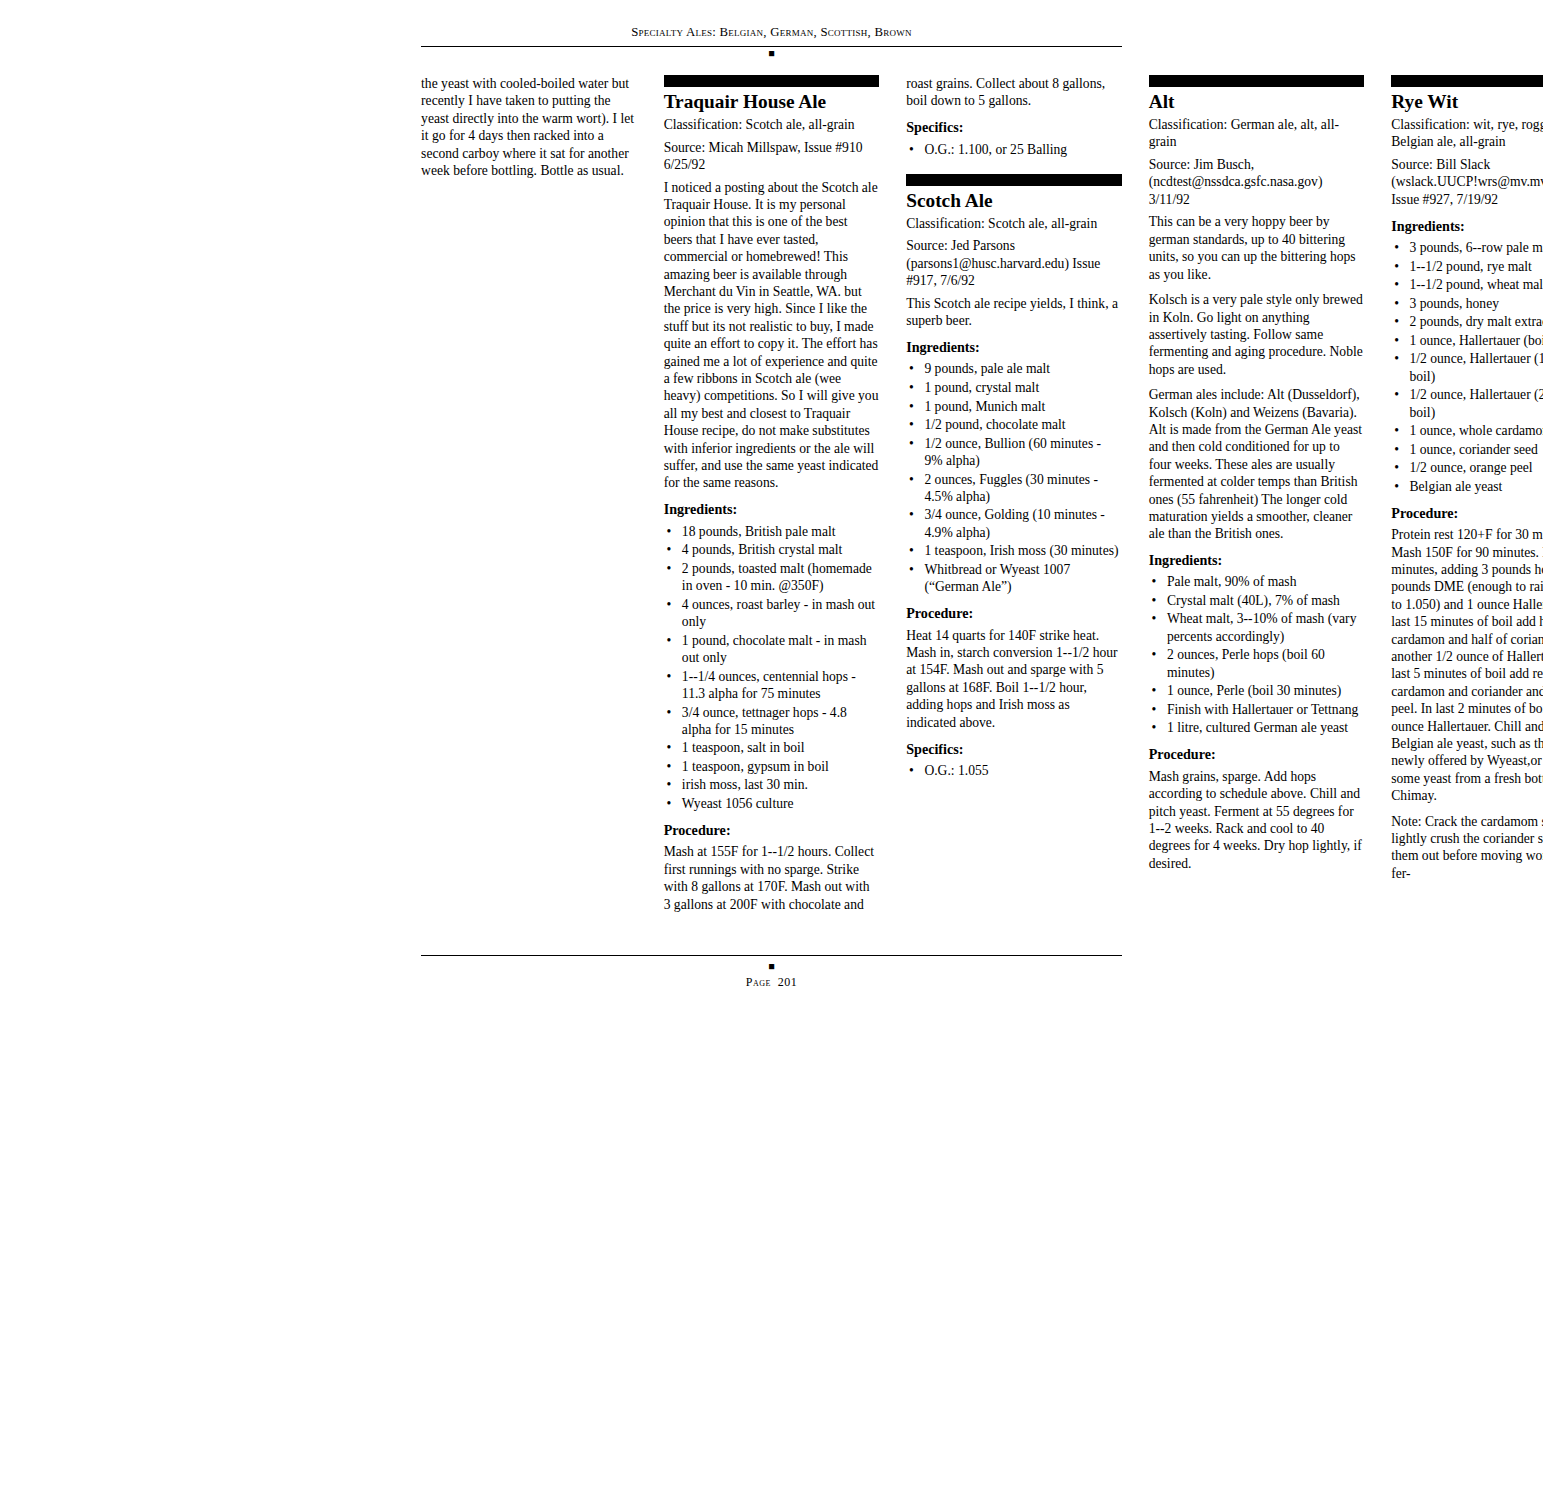Specialty Ales: Belgian, German, Scottish, Brown
the yeast with cooled-boiled water but recently I have taken to putting the yeast directly into the warm wort). I let it go for 4 days then racked into a second carboy where it sat for another week before bottling. Bottle as usual.
Traquair House Ale
Classification: Scotch ale, all-grain
Source: Micah Millspaw, Issue #910 6/25/92
I noticed a posting about the Scotch ale Traquair House. It is my personal opinion that this is one of the best beers that I have ever tasted, commercial or homebrewed! This amazing beer is available through Merchant du Vin in Seattle, WA. but the price is very high. Since I like the stuff but its not realistic to buy, I made quite an effort to copy it. The effort has gained me a lot of experience and quite a few ribbons in Scotch ale (wee heavy) competitions. So I will give you all my best and closest to Traquair House recipe, do not make substitutes with inferior ingredients or the ale will suffer, and use the same yeast indicated for the same reasons.
Ingredients:
18 pounds, British pale malt
4 pounds, British crystal malt
2 pounds, toasted malt (homemade in oven - 10 min. @350F)
4 ounces, roast barley - in mash out only
1 pound, chocolate malt - in mash out only
1--1/4 ounces, centennial hops - 11.3 alpha for 75 minutes
3/4 ounce, tettnager hops - 4.8 alpha for 15 minutes
1 teaspoon, salt in boil
1 teaspoon, gypsum in boil
irish moss, last 30 min.
Wyeast 1056 culture
Procedure:
Mash at 155F for 1--1/2 hours. Collect first runnings with no sparge. Strike with 8 gallons at 170F. Mash out with 3 gallons at 200F with chocolate and roast grains. Collect about 8 gallons, boil down to 5 gallons.
Specifics:
O.G.: 1.100, or 25 Balling
Scotch Ale
Classification: Scotch ale, all-grain
Source: Jed Parsons (parsons1@husc.harvard.edu) Issue #917, 7/6/92
This Scotch ale recipe yields, I think, a superb beer.
Ingredients:
9 pounds, pale ale malt
1 pound, crystal malt
1 pound, Munich malt
1/2 pound, chocolate malt
1/2 ounce, Bullion (60 minutes - 9% alpha)
2 ounces, Fuggles (30 minutes - 4.5% alpha)
3/4 ounce, Golding (10 minutes - 4.9% alpha)
1 teaspoon, Irish moss (30 minutes)
Whitbread or Wyeast 1007 (“German Ale”)
Procedure:
Heat 14 quarts for 140F strike heat. Mash in, starch conversion 1--1/2 hour at 154F. Mash out and sparge with 5 gallons at 168F. Boil 1--1/2 hour, adding hops and Irish moss as indicated above.
Specifics:
O.G.: 1.055
Alt
Classification: German ale, alt, all-grain
Source: Jim Busch, (ncdtest@nssdca.gsfc.nasa.gov) 3/11/92
This can be a very hoppy beer by german standards, up to 40 bittering units, so you can up the bittering hops as you like.
Kolsch is a very pale style only brewed in Koln. Go light on anything assertively tasting. Follow same fermenting and aging procedure. Noble hops are used.
German ales include: Alt (Dusseldorf), Kolsch (Koln) and Weizens (Bavaria). Alt is made from the German Ale yeast and then cold conditioned for up to four weeks. These ales are usually fermented at colder temps than British ones (55 fahrenheit) The longer cold maturation yields a smoother, cleaner ale than the British ones.
Ingredients:
Pale malt, 90% of mash
Crystal malt (40L), 7% of mash
Wheat malt, 3--10% of mash (vary percents accordingly)
2 ounces, Perle hops (boil 60 minutes)
1 ounce, Perle (boil 30 minutes)
Finish with Hallertauer or Tettnang
1 litre, cultured German ale yeast
Procedure:
Mash grains, sparge. Add hops according to schedule above. Chill and pitch yeast. Ferment at 55 degrees for 1--2 weeks. Rack and cool to 40 degrees for 4 weeks. Dry hop lightly, if desired.
Rye Wit
Classification: wit, rye, roggenbier, Belgian ale, all-grain
Source: Bill Slack (wslack.UUCP!wrs@mv.mv.com) Issue #927, 7/19/92
Ingredients:
3 pounds, 6--row pale malt
1--1/2 pound, rye malt
1--1/2 pound, wheat malt
3 pounds, honey
2 pounds, dry malt extract
1 ounce, Hallertauer (boil)
1/2 ounce, Hallertauer (15 minute boil)
1/2 ounce, Hallertauer (2 minute boil)
1 ounce, whole cardamon
1 ounce, coriander seed
1/2 ounce, orange peel
Belgian ale yeast
Procedure:
Protein rest 120+F for 30 minutes, Mash 150F for 90 minutes. Boil for 60 minutes, adding 3 pounds honey, 2 pounds DME (enough to raise gravity to 1.050) and 1 ounce Hallertauer. In last 15 minutes of boil add half of cardamon and half of coriander, and another 1/2 ounce of Hallertauer. In last 5 minutes of boil add remaining cardamon and coriander and orange peel. In last 2 minutes of boil add 1/2 ounce Hallertauer. Chill and pitch a Belgian ale yeast, such as the one newly offered by Wyeast,or culture some yeast from a fresh bottle of Chimay.
Note: Crack the cardamom shell and lightly crush the coriander seed. Strain them out before moving wort to the fer-
Page 201